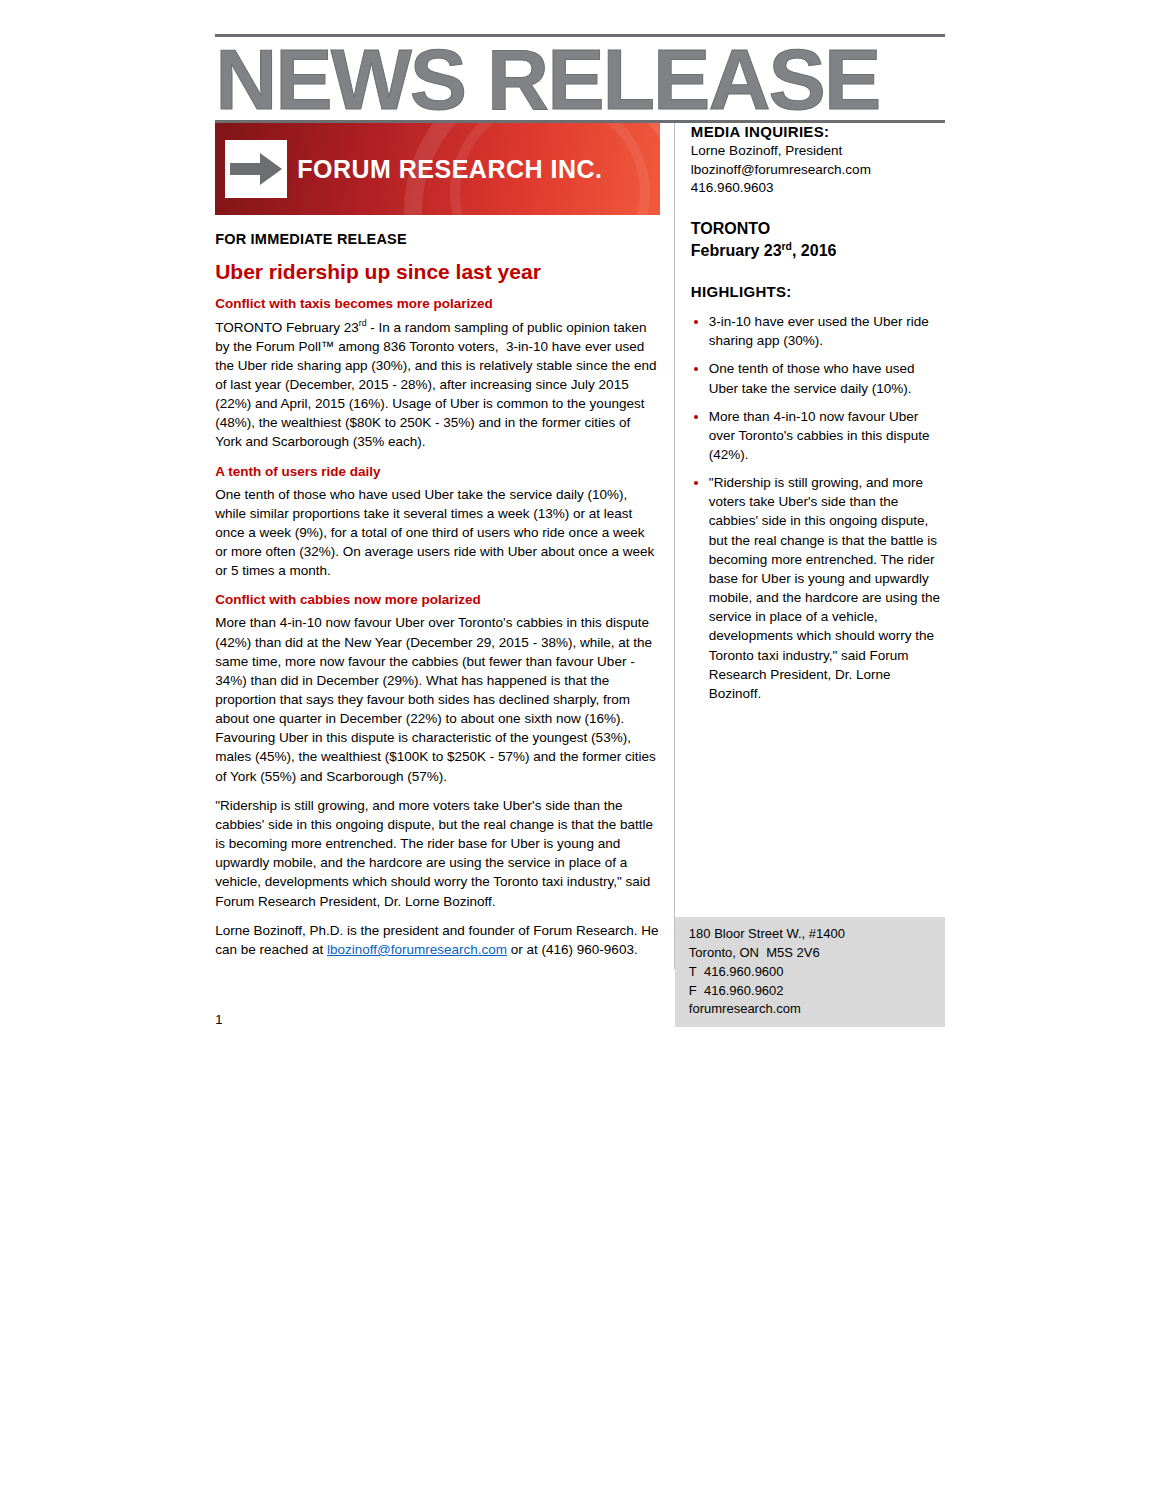NEWS RELEASE
FORUM RESEARCH INC.
FOR IMMEDIATE RELEASE
Uber ridership up since last year
Conflict with taxis becomes more polarized
TORONTO February 23rd - In a random sampling of public opinion taken by the Forum Poll™ among 836 Toronto voters, 3-in-10 have ever used the Uber ride sharing app (30%), and this is relatively stable since the end of last year (December, 2015 - 28%), after increasing since July 2015 (22%) and April, 2015 (16%). Usage of Uber is common to the youngest (48%), the wealthiest ($80K to 250K - 35%) and in the former cities of York and Scarborough (35% each).
A tenth of users ride daily
One tenth of those who have used Uber take the service daily (10%), while similar proportions take it several times a week (13%) or at least once a week (9%), for a total of one third of users who ride once a week or more often (32%). On average users ride with Uber about once a week or 5 times a month.
Conflict with cabbies now more polarized
More than 4-in-10 now favour Uber over Toronto's cabbies in this dispute (42%) than did at the New Year (December 29, 2015 - 38%), while, at the same time, more now favour the cabbies (but fewer than favour Uber - 34%) than did in December (29%). What has happened is that the proportion that says they favour both sides has declined sharply, from about one quarter in December (22%) to about one sixth now (16%). Favouring Uber in this dispute is characteristic of the youngest (53%), males (45%), the wealthiest ($100K to $250K - 57%) and the former cities of York (55%) and Scarborough (57%).
"Ridership is still growing, and more voters take Uber's side than the cabbies' side in this ongoing dispute, but the real change is that the battle is becoming more entrenched. The rider base for Uber is young and upwardly mobile, and the hardcore are using the service in place of a vehicle, developments which should worry the Toronto taxi industry," said Forum Research President, Dr. Lorne Bozinoff.
Lorne Bozinoff, Ph.D. is the president and founder of Forum Research. He can be reached at lbozinoff@forumresearch.com or at (416) 960-9603.
MEDIA INQUIRIES:
Lorne Bozinoff, President
lbozinoff@forumresearch.com
416.960.9603
TORONTO
February 23rd, 2016
HIGHLIGHTS:
3-in-10 have ever used the Uber ride sharing app (30%).
One tenth of those who have used Uber take the service daily (10%).
More than 4-in-10 now favour Uber over Toronto's cabbies in this dispute (42%).
"Ridership is still growing, and more voters take Uber's side than the cabbies' side in this ongoing dispute, but the real change is that the battle is becoming more entrenched. The rider base for Uber is young and upwardly mobile, and the hardcore are using the service in place of a vehicle, developments which should worry the Toronto taxi industry," said Forum Research President, Dr. Lorne Bozinoff.
1
180 Bloor Street W., #1400
Toronto, ON M5S 2V6
T 416.960.9600
F 416.960.9602
forumresearch.com